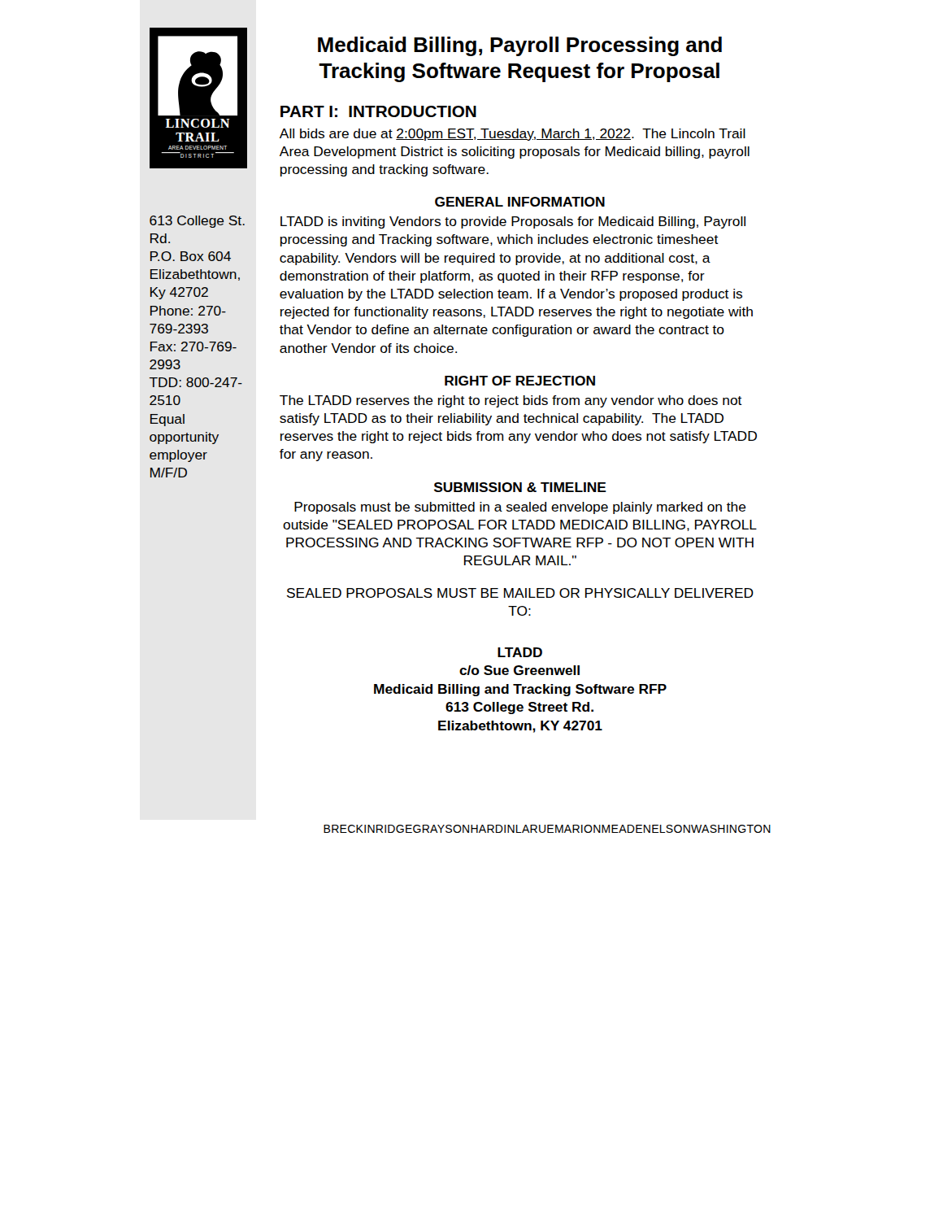LINCOLN TRAIL AREA DEVELOPMENT DISTRICT
613 College St. Rd.
P.O. Box 604
Elizabethtown, Ky 42702
Phone: 270-769-2393
Fax: 270-769-2993
TDD: 800-247-2510
Equal opportunity
employer M/F/D
Medicaid Billing, Payroll Processing and Tracking Software Request for Proposal
PART I: INTRODUCTION
All bids are due at 2:00pm EST, Tuesday, March 1, 2022. The Lincoln Trail Area Development District is soliciting proposals for Medicaid billing, payroll processing and tracking software.
GENERAL INFORMATION
LTADD is inviting Vendors to provide Proposals for Medicaid Billing, Payroll processing and Tracking software, which includes electronic timesheet capability. Vendors will be required to provide, at no additional cost, a demonstration of their platform, as quoted in their RFP response, for evaluation by the LTADD selection team. If a Vendor’s proposed product is rejected for functionality reasons, LTADD reserves the right to negotiate with that Vendor to define an alternate configuration or award the contract to another Vendor of its choice.
RIGHT OF REJECTION
The LTADD reserves the right to reject bids from any vendor who does not satisfy LTADD as to their reliability and technical capability. The LTADD reserves the right to reject bids from any vendor who does not satisfy LTADD for any reason.
SUBMISSION & TIMELINE
Proposals must be submitted in a sealed envelope plainly marked on the outside "SEALED PROPOSAL FOR LTADD MEDICAID BILLING, PAYROLL PROCESSING AND TRACKING SOFTWARE RFP - DO NOT OPEN WITH REGULAR MAIL."
SEALED PROPOSALS MUST BE MAILED OR PHYSICALLY DELIVERED TO:
LTADD
c/o Sue Greenwell
Medicaid Billing and Tracking Software RFP
613 College Street Rd.
Elizabethtown, KY 42701
BRECKINRIDGE GRAYSON HARDIN LARUE MARION MEADE NELSON WASHINGTON